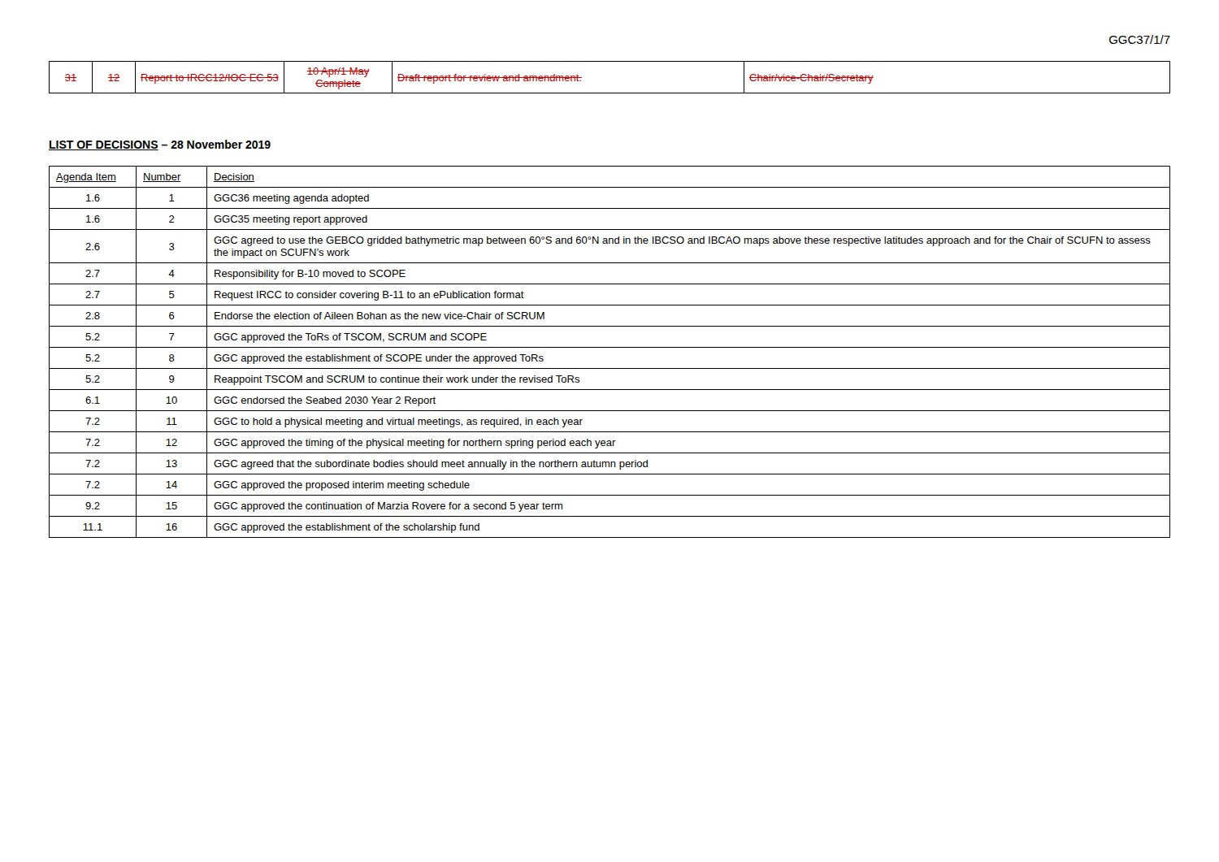GGC37/1/7
| 31 | 12 | Report to IRCC12/IOC EC 53 | 10 Apr/1 May Complete | Draft report for review and amendment. | Chair/vice-Chair/Secretary |
LIST OF DECISIONS – 28 November 2019
| Agenda Item | Number | Decision |
| --- | --- | --- |
| 1.6 | 1 | GGC36 meeting agenda adopted |
| 1.6 | 2 | GGC35 meeting report approved |
| 2.6 | 3 | GGC agreed to use the GEBCO gridded bathymetric map between 60°S and 60°N and in the IBCSO and IBCAO maps above these respective latitudes approach and for the Chair of SCUFN to assess the impact on SCUFN’s work |
| 2.7 | 4 | Responsibility for B-10 moved to SCOPE |
| 2.7 | 5 | Request IRCC to consider covering B-11 to an ePublication format |
| 2.8 | 6 | Endorse the election of Aileen Bohan as the new vice-Chair of SCRUM |
| 5.2 | 7 | GGC approved the ToRs of TSCOM, SCRUM and SCOPE |
| 5.2 | 8 | GGC approved the establishment of SCOPE under the approved ToRs |
| 5.2 | 9 | Reappoint TSCOM and SCRUM to continue their work under the revised ToRs |
| 6.1 | 10 | GGC endorsed the Seabed 2030 Year 2 Report |
| 7.2 | 11 | GGC to hold a physical meeting and virtual meetings, as required, in each year |
| 7.2 | 12 | GGC approved the timing of the physical meeting for northern spring period each year |
| 7.2 | 13 | GGC agreed that the subordinate bodies should meet annually in the northern autumn period |
| 7.2 | 14 | GGC approved the proposed interim meeting schedule |
| 9.2 | 15 | GGC approved the continuation of Marzia Rovere for a second 5 year term |
| 11.1 | 16 | GGC approved the establishment of the scholarship fund |